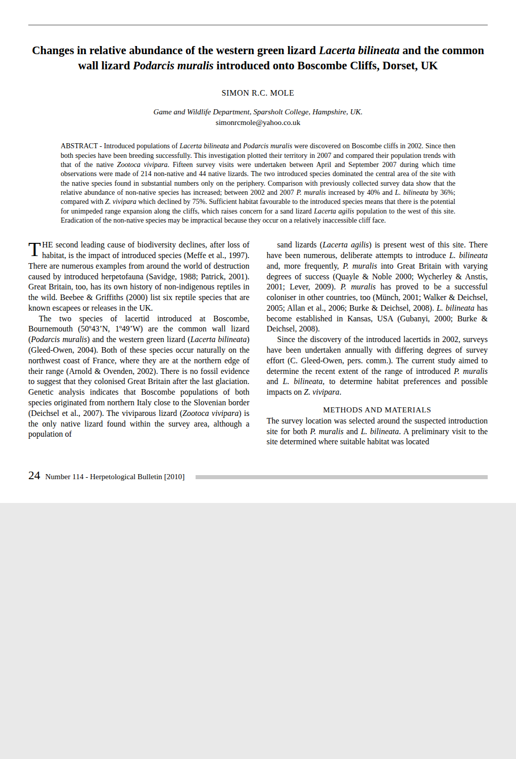Changes in relative abundance of the western green lizard Lacerta bilineata and the common wall lizard Podarcis muralis introduced onto Boscombe Cliffs, Dorset, UK
SIMON R.C. MOLE
Game and Wildlife Department, Sparsholt College, Hampshire, UK.
simonrcmole@yahoo.co.uk
ABSTRACT - Introduced populations of Lacerta bilineata and Podarcis muralis were discovered on Boscombe cliffs in 2002. Since then both species have been breeding successfully. This investigation plotted their territory in 2007 and compared their population trends with that of the native Zootoca vivipara. Fifteen survey visits were undertaken between April and September 2007 during which time observations were made of 214 non-native and 44 native lizards. The two introduced species dominated the central area of the site with the native species found in substantial numbers only on the periphery. Comparison with previously collected survey data show that the relative abundance of non-native species has increased; between 2002 and 2007 P. muralis increased by 40% and L. bilineata by 36%; compared with Z. vivipara which declined by 75%. Sufficient habitat favourable to the introduced species means that there is the potential for unimpeded range expansion along the cliffs, which raises concern for a sand lizard Lacerta agilis population to the west of this site. Eradication of the non-native species may be impractical because they occur on a relatively inaccessible cliff face.
THE second leading cause of biodiversity declines, after loss of habitat, is the impact of introduced species (Meffe et al., 1997). There are numerous examples from around the world of destruction caused by introduced herpetofauna (Savidge, 1988; Patrick, 2001). Great Britain, too, has its own history of non-indigenous reptiles in the wild. Beebee & Griffiths (2000) list six reptile species that are known escapees or releases in the UK.
The two species of lacertid introduced at Boscombe, Bournemouth (50º43’N, 1º49’W) are the common wall lizard (Podarcis muralis) and the western green lizard (Lacerta bilineata) (Gleed-Owen, 2004). Both of these species occur naturally on the northwest coast of France, where they are at the northern edge of their range (Arnold & Ovenden, 2002). There is no fossil evidence to suggest that they colonised Great Britain after the last glaciation. Genetic analysis indicates that Boscombe populations of both species originated from northern Italy close to the Slovenian border (Deichsel et al., 2007). The viviparous lizard (Zootoca vivipara) is the only native lizard found within the survey area, although a population of
sand lizards (Lacerta agilis) is present west of this site. There have been numerous, deliberate attempts to introduce L. bilineata and, more frequently, P. muralis into Great Britain with varying degrees of success (Quayle & Noble 2000; Wycherley & Anstis, 2001; Lever, 2009). P. muralis has proved to be a successful coloniser in other countries, too (Münch, 2001; Walker & Deichsel, 2005; Allan et al., 2006; Burke & Deichsel, 2008). L. bilineata has become established in Kansas, USA (Gubanyi, 2000; Burke & Deichsel, 2008).
Since the discovery of the introduced lacertids in 2002, surveys have been undertaken annually with differing degrees of survey effort (C. Gleed-Owen, pers. comm.). The current study aimed to determine the recent extent of the range of introduced P. muralis and L. bilineata, to determine habitat preferences and possible impacts on Z. vivipara.
METHODS AND MATERIALS
The survey location was selected around the suspected introduction site for both P. muralis and L. bilineata. A preliminary visit to the site determined where suitable habitat was located
24 Number 114 - Herpetological Bulletin [2010]